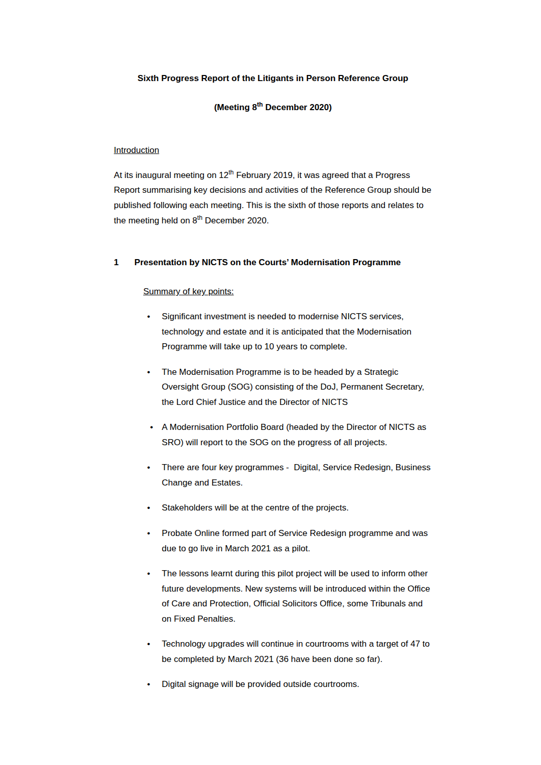Sixth Progress Report of the Litigants in Person Reference Group (Meeting 8th December 2020)
Introduction
At its inaugural meeting on 12th February 2019, it was agreed that a Progress Report summarising key decisions and activities of the Reference Group should be published following each meeting. This is the sixth of those reports and relates to the meeting held on 8th December 2020.
1 Presentation by NICTS on the Courts’ Modernisation Programme
Summary of key points:
Significant investment is needed to modernise NICTS services, technology and estate and it is anticipated that the Modernisation Programme will take up to 10 years to complete.
The Modernisation Programme is to be headed by a Strategic Oversight Group (SOG) consisting of the DoJ, Permanent Secretary, the Lord Chief Justice and the Director of NICTS
A Modernisation Portfolio Board (headed by the Director of NICTS as SRO) will report to the SOG on the progress of all projects.
There are four key programmes - Digital, Service Redesign, Business Change and Estates.
Stakeholders will be at the centre of the projects.
Probate Online formed part of Service Redesign programme and was due to go live in March 2021 as a pilot.
The lessons learnt during this pilot project will be used to inform other future developments. New systems will be introduced within the Office of Care and Protection, Official Solicitors Office, some Tribunals and on Fixed Penalties.
Technology upgrades will continue in courtrooms with a target of 47 to be completed by March 2021 (36 have been done so far).
Digital signage will be provided outside courtrooms.